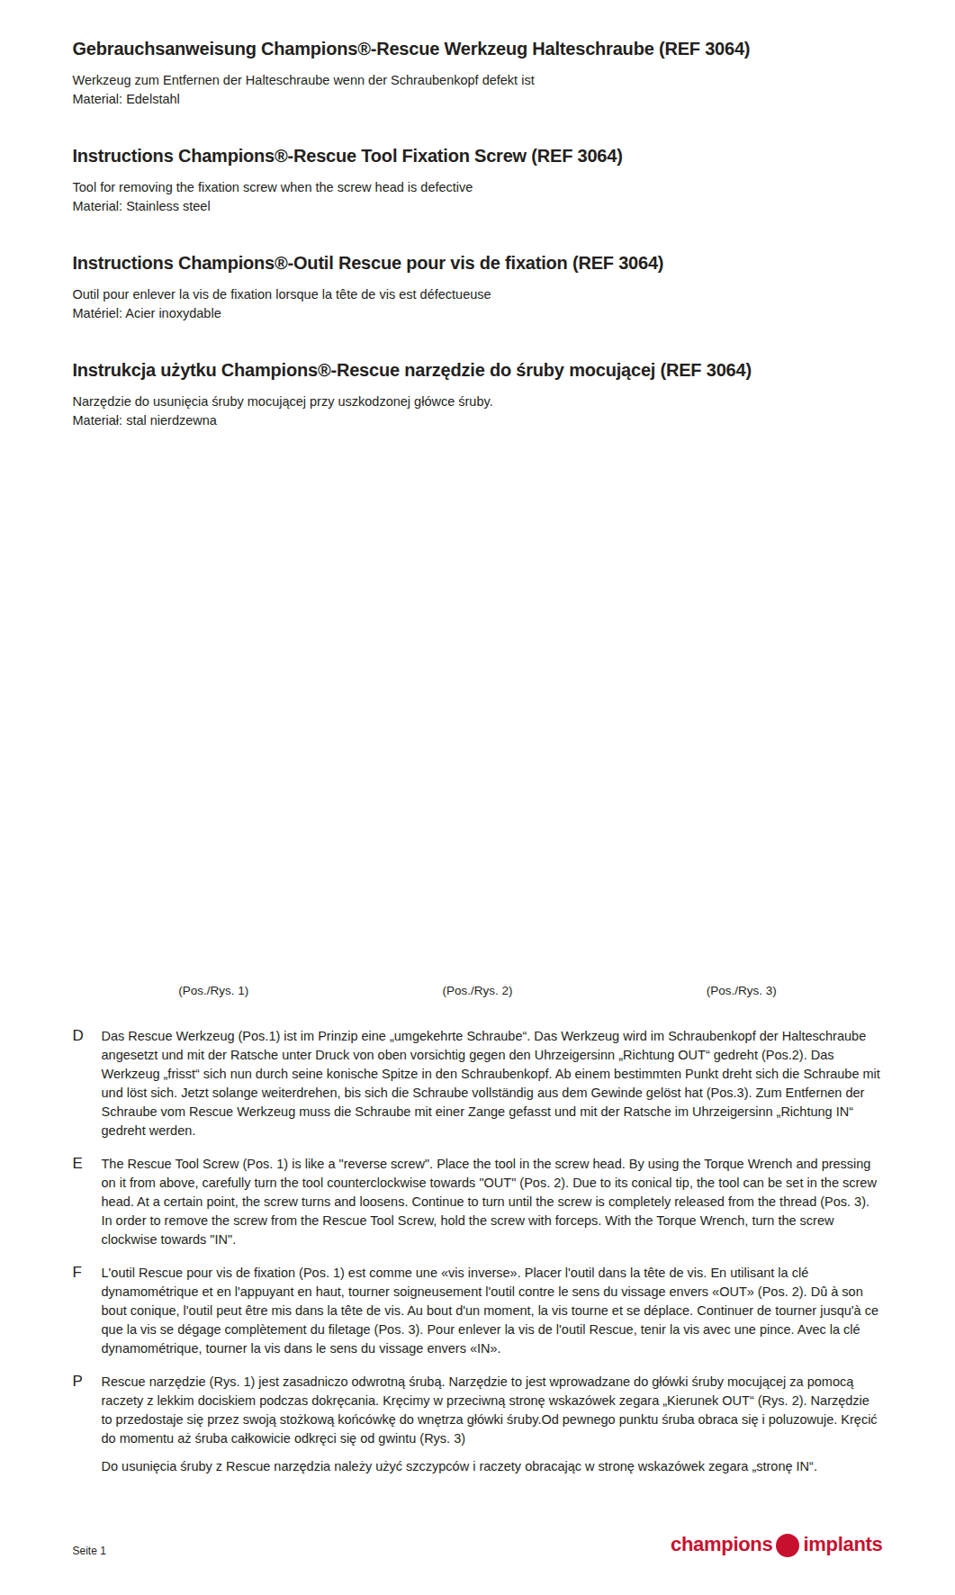Gebrauchsanweisung Champions®-Rescue Werkzeug Halteschraube (REF 3064)
Werkzeug zum Entfernen der Halteschraube wenn der Schraubenkopf defekt ist Material: Edelstahl
Instructions Champions®-Rescue Tool Fixation Screw (REF 3064)
Tool for removing the fixation screw when the screw head is defective Material: Stainless steel
Instructions Champions®-Outil Rescue pour vis de fixation (REF 3064)
Outil pour enlever la vis de fixation lorsque la tête de vis est défectueuse Matériel: Acier inoxydable
Instrukcja użytku Champions®-Rescue narzędzie do śruby mocującej (REF 3064)
Narzędzie do usunięcia śruby mocującej przy uszkodzonej główce śruby. Materiał: stal nierdzewna
(Pos./Rys. 1) (Pos./Rys. 2) (Pos./Rys. 3)
D
Das Rescue Werkzeug (Pos.1) ist im Prinzip eine „umgekehrte Schraube“. Das Werkzeug wird im Schraubenkopf der Halteschraube angesetzt und mit der Ratsche unter Druck von oben vorsichtig gegen den Uhrzeigersinn „Richtung OUT“ gedreht (Pos.2). Das Werkzeug „frisst“ sich nun durch seine konische Spitze in den Schraubenkopf. Ab einem bestimmten Punkt dreht sich die Schraube mit und löst sich. Jetzt solange weiterdrehen, bis sich die Schraube vollständig aus dem Gewinde gelöst hat (Pos.3). Zum Entfernen der Schraube vom Rescue Werkzeug muss die Schraube mit einer Zange gefasst und mit der Ratsche im Uhrzeigersinn „Richtung IN“ gedreht werden.
E
The Rescue Tool Screw (Pos. 1) is like a "reverse screw". Place the tool in the screw head. By using the Torque Wrench and pressing on it from above, carefully turn the tool counterclockwise towards "OUT" (Pos. 2). Due to its conical tip, the tool can be set in the screw head. At a certain point, the screw turns and loosens. Continue to turn until the screw is completely released from the thread (Pos. 3). In order to remove the screw from the Rescue Tool Screw, hold the screw with forceps. With the Torque Wrench, turn the screw clockwise towards "IN".
F
L'outil Rescue pour vis de fixation (Pos. 1) est comme une «vis inverse». Placer l'outil dans la tête de vis. En utilisant la clé dynamométrique et en l'appuyant en haut, tourner soigneusement l'outil contre le sens du vissage envers «OUT» (Pos. 2). Dû à son bout conique, l'outil peut être mis dans la tête de vis. Au bout d'un moment, la vis tourne et se déplace. Continuer de tourner jusqu'à ce que la vis se dégage complètement du filetage (Pos. 3). Pour enlever la vis de l'outil Rescue, tenir la vis avec une pince. Avec la clé dynamométrique, tourner la vis dans le sens du vissage envers «IN».
P
Rescue narzędzie (Rys. 1) jest zasadniczo odwrotną śrubą. Narzędzie to jest wprowadzane do główki śruby mocującej za pomocą raczety z lekkim dociskiem podczas dokręcania. Kręcimy w przeciwną stronę wskazówek zegara „Kierunek OUT“ (Rys. 2). Narzędzie to przedostaje się przez swoją stożkową końcówkę do wnętrza główki śruby.Od pewnego punktu śruba obraca się i poluzowuje. Kręcić do momentu aż śruba całkowicie odkręci się od gwintu (Rys. 3)
Do usunięcia śruby z Rescue narzędzia należy użyć szczypców i raczety obracając w stronę wskazówek zegara „stronę IN“.
Seite 1
champions implants